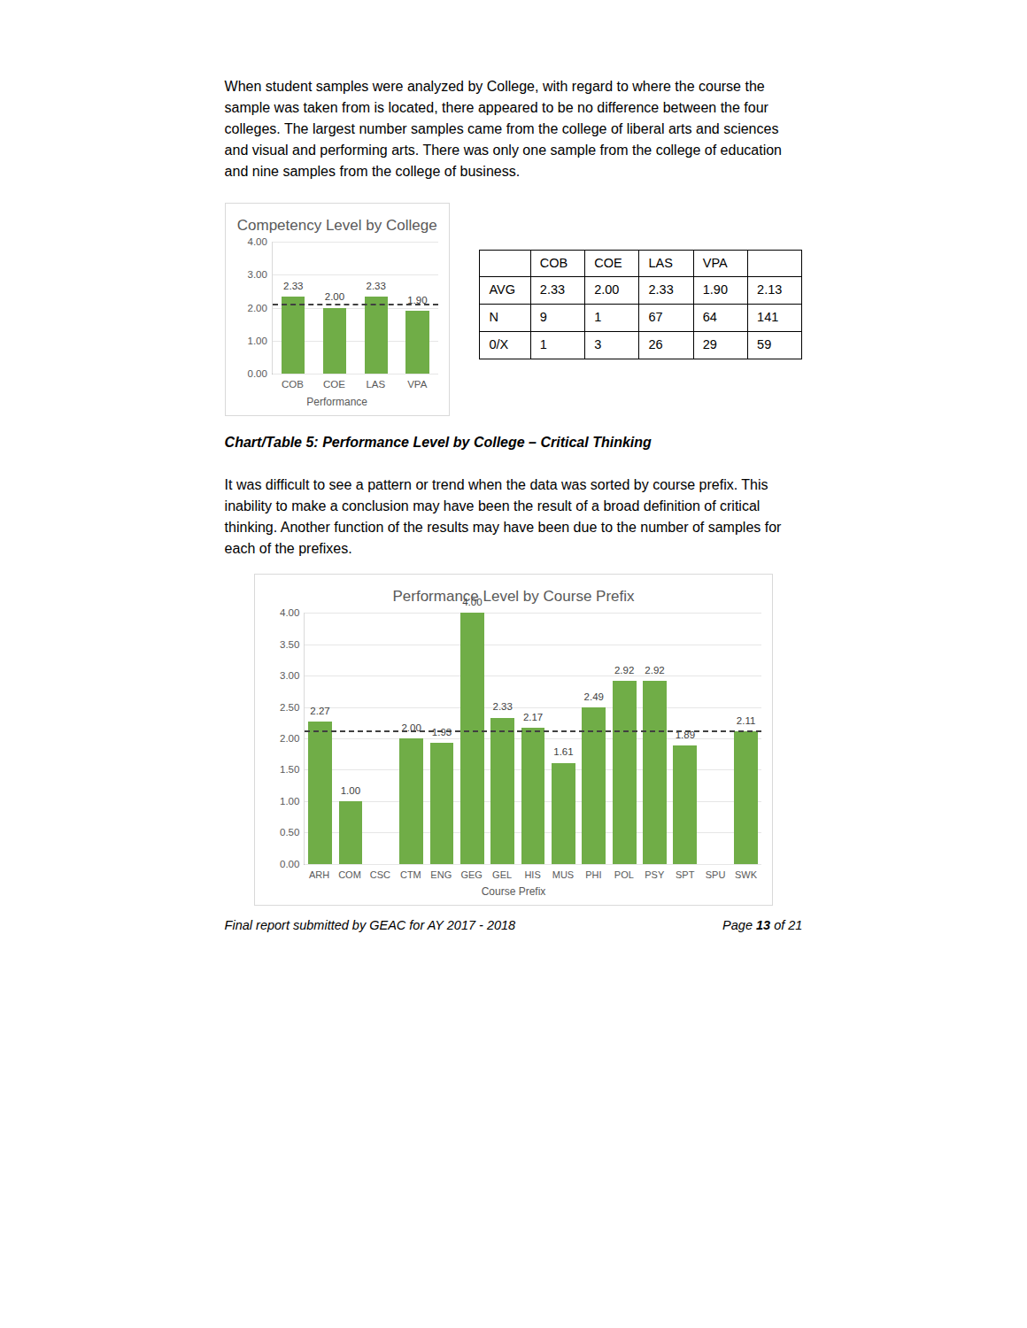When student samples were analyzed by College, with regard to where the course the sample was taken from is located, there appeared to be no difference between the four colleges. The largest number samples came from the college of liberal arts and sciences and visual and performing arts. There was only one sample from the college of education and nine samples from the college of business.
Competency Level by College
4.00
3.00
2.00
1.00
0.00
2.33
2.00
2.33
1.90
COB COE LAS VPA
Performance
| | COB | COE | LAS | VPA | |
| AVG | 2.33 | 2.00 | 2.33 | 1.90 | 2.13 |
| N | 9 | 1 | 67 | 64 | 141 |
| 0/X | 1 | 3 | 26 | 29 | 59 |
Chart/Table 5: Performance Level by College – Critical Thinking
It was difficult to see a pattern or trend when the data was sorted by course prefix. This inability to make a conclusion may have been the result of a broad definition of critical thinking. Another function of the results may have been due to the number of samples for each of the prefixes.
Performance Level by Course Prefix
4.00
3.50
3.00
2.50
2.00
1.50
1.00
0.50
0.00
2.27
1.00
2.00
1.93
4.00
2.33
2.17
1.61
2.49
2.92
2.92
1.89
2.11
ARH COM CSC CTM ENG GEG GEL HIS MUS PHI POL PSY SPT SPU SWK
Course Prefix
Final report submitted by GEAC for AY 2017 - 2018
Page 13 of 21